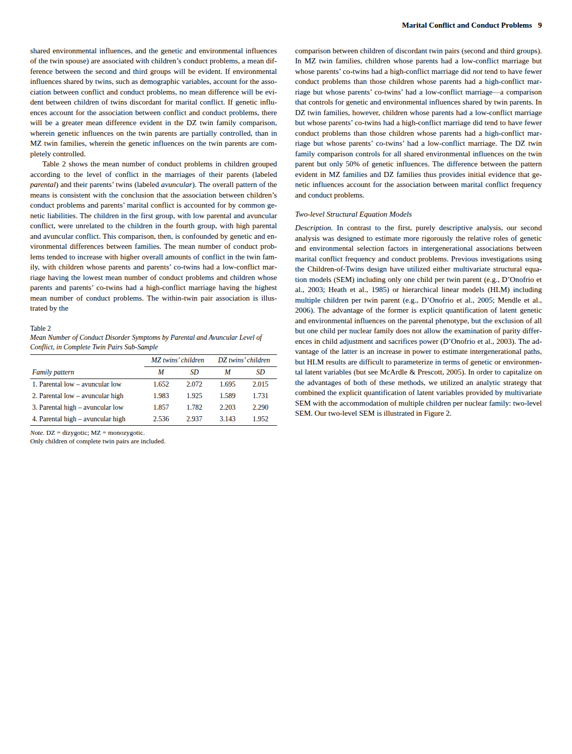Marital Conflict and Conduct Problems 9
shared environmental influences, and the genetic and environmental influences of the twin spouse) are associated with children’s conduct problems, a mean difference between the second and third groups will be evident. If environmental influences shared by twins, such as demographic variables, account for the association between conflict and conduct problems, no mean difference will be evident between children of twins discordant for marital conflict. If genetic influences account for the association between conflict and conduct problems, there will be a greater mean difference evident in the DZ twin family comparison, wherein genetic influences on the twin parents are partially controlled, than in MZ twin families, wherein the genetic influences on the twin parents are completely controlled.
Table 2 shows the mean number of conduct problems in children grouped according to the level of conflict in the marriages of their parents (labeled parental) and their parents’ twins (labeled avuncular). The overall pattern of the means is consistent with the conclusion that the association between children’s conduct problems and parents’ marital conflict is accounted for by common genetic liabilities. The children in the first group, with low parental and avuncular conflict, were unrelated to the children in the fourth group, with high parental and avuncular conflict. This comparison, then, is confounded by genetic and environmental differences between families. The mean number of conduct problems tended to increase with higher overall amounts of conflict in the twin family, with children whose parents and parents’ co-twins had a low-conflict marriage having the lowest mean number of conduct problems and children whose parents and parents’ co-twins had a high-conflict marriage having the highest mean number of conduct problems. The within-twin pair association is illustrated by the
Table 2 Mean Number of Conduct Disorder Symptoms by Parental and Avuncular Level of Conflict, in Complete Twin Pairs Sub-Sample
| | MZ twins’ children | DZ twins’ children |
| --- | --- | --- |
| Family pattern | M | SD | M | SD |
| 1. Parental low – avuncular low | 1.652 | 2.072 | 1.695 | 2.015 |
| 2. Parental low – avuncular high | 1.983 | 1.925 | 1.589 | 1.731 |
| 3. Parental high – avuncular low | 1.857 | 1.782 | 2.203 | 2.290 |
| 4. Parental high – avuncular high | 2.536 | 2.937 | 3.143 | 1.952 |
Note. DZ = dizygotic; MZ = monozygotic.
Only children of complete twin pairs are included.
comparison between children of discordant twin pairs (second and third groups). In MZ twin families, children whose parents had a low-conflict marriage but whose parents’ co-twins had a high-conflict marriage did not tend to have fewer conduct problems than those children whose parents had a high-conflict marriage but whose parents’ co-twins’ had a low-conflict marriage—a comparison that controls for genetic and environmental influences shared by twin parents. In DZ twin families, however, children whose parents had a low-conflict marriage but whose parents’ co-twins had a high-conflict marriage did tend to have fewer conduct problems than those children whose parents had a high-conflict marriage but whose parents’ co-twins’ had a low-conflict marriage. The DZ twin family comparison controls for all shared environmental influences on the twin parent but only 50% of genetic influences. The difference between the pattern evident in MZ families and DZ families thus provides initial evidence that genetic influences account for the association between marital conflict frequency and conduct problems.
Two-level Structural Equation Models
Description. In contrast to the first, purely descriptive analysis, our second analysis was designed to estimate more rigorously the relative roles of genetic and environmental selection factors in intergenerational associations between marital conflict frequency and conduct problems. Previous investigations using the Children-of-Twins design have utilized either multivariate structural equation models (SEM) including only one child per twin parent (e.g., D’Onofrio et al., 2003; Heath et al., 1985) or hierarchical linear models (HLM) including multiple children per twin parent (e.g., D’Onofrio et al., 2005; Mendle et al., 2006). The advantage of the former is explicit quantification of latent genetic and environmental influences on the parental phenotype, but the exclusion of all but one child per nuclear family does not allow the examination of parity differences in child adjustment and sacrifices power (D’Onofrio et al., 2003). The advantage of the latter is an increase in power to estimate intergenerational paths, but HLM results are difficult to parameterize in terms of genetic or environmental latent variables (but see McArdle & Prescott, 2005). In order to capitalize on the advantages of both of these methods, we utilized an analytic strategy that combined the explicit quantification of latent variables provided by multivariate SEM with the accommodation of multiple children per nuclear family: two-level SEM. Our two-level SEM is illustrated in Figure 2.